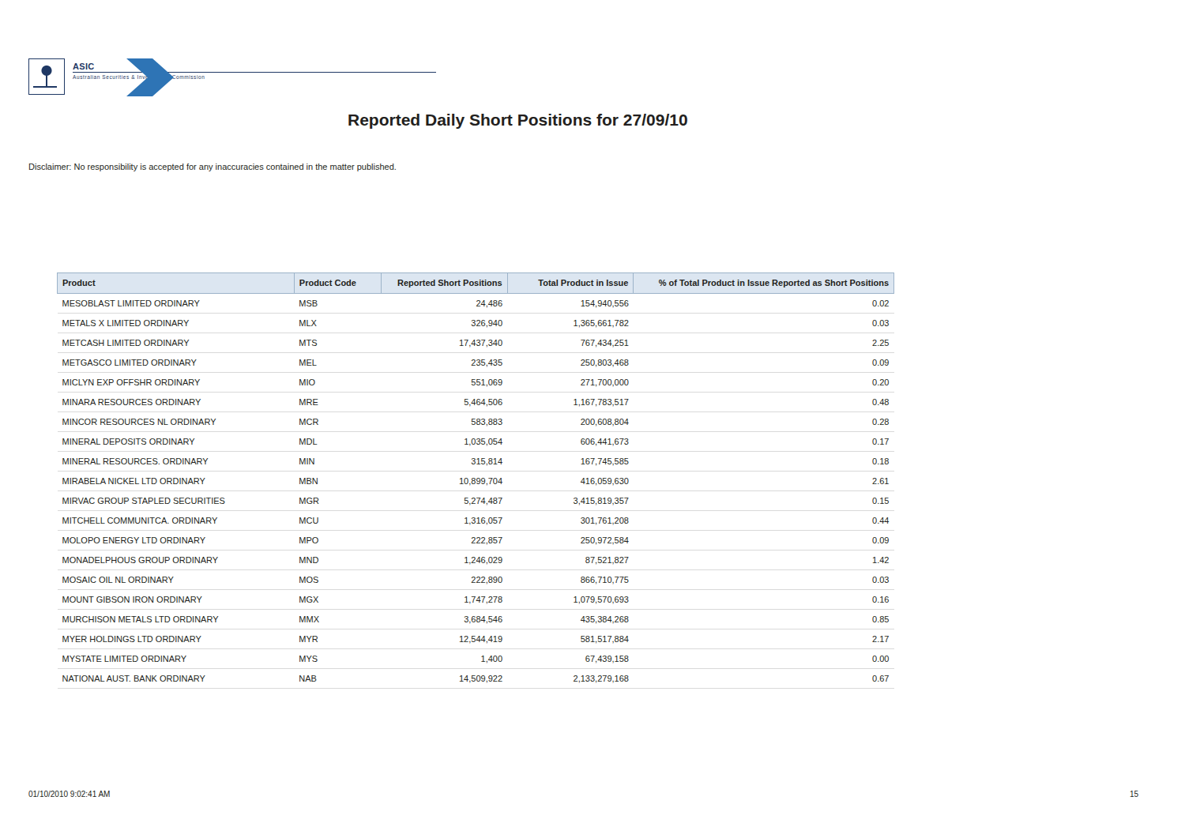ASIC
Australian Securities & Investments Commission
Reported Daily Short Positions for 27/09/10
Disclaimer: No responsibility is accepted for any inaccuracies contained in the matter published.
| Product | Product Code | Reported Short Positions | Total Product in Issue | % of Total Product in Issue Reported as Short Positions |
| --- | --- | --- | --- | --- |
| MESOBLAST LIMITED ORDINARY | MSB | 24,486 | 154,940,556 | 0.02 |
| METALS X LIMITED ORDINARY | MLX | 326,940 | 1,365,661,782 | 0.03 |
| METCASH LIMITED ORDINARY | MTS | 17,437,340 | 767,434,251 | 2.25 |
| METGASCO LIMITED ORDINARY | MEL | 235,435 | 250,803,468 | 0.09 |
| MICLYN EXP OFFSHR ORDINARY | MIO | 551,069 | 271,700,000 | 0.20 |
| MINARA RESOURCES ORDINARY | MRE | 5,464,506 | 1,167,783,517 | 0.48 |
| MINCOR RESOURCES NL ORDINARY | MCR | 583,883 | 200,608,804 | 0.28 |
| MINERAL DEPOSITS ORDINARY | MDL | 1,035,054 | 606,441,673 | 0.17 |
| MINERAL RESOURCES. ORDINARY | MIN | 315,814 | 167,745,585 | 0.18 |
| MIRABELA NICKEL LTD ORDINARY | MBN | 10,899,704 | 416,059,630 | 2.61 |
| MIRVAC GROUP STAPLED SECURITIES | MGR | 5,274,487 | 3,415,819,357 | 0.15 |
| MITCHELL COMMUNITCA. ORDINARY | MCU | 1,316,057 | 301,761,208 | 0.44 |
| MOLOPO ENERGY LTD ORDINARY | MPO | 222,857 | 250,972,584 | 0.09 |
| MONADELPHOUS GROUP ORDINARY | MND | 1,246,029 | 87,521,827 | 1.42 |
| MOSAIC OIL NL ORDINARY | MOS | 222,890 | 866,710,775 | 0.03 |
| MOUNT GIBSON IRON ORDINARY | MGX | 1,747,278 | 1,079,570,693 | 0.16 |
| MURCHISON METALS LTD ORDINARY | MMX | 3,684,546 | 435,384,268 | 0.85 |
| MYER HOLDINGS LTD ORDINARY | MYR | 12,544,419 | 581,517,884 | 2.17 |
| MYSTATE LIMITED ORDINARY | MYS | 1,400 | 67,439,158 | 0.00 |
| NATIONAL AUST. BANK ORDINARY | NAB | 14,509,922 | 2,133,279,168 | 0.67 |
01/10/2010 9:02:41 AM
15